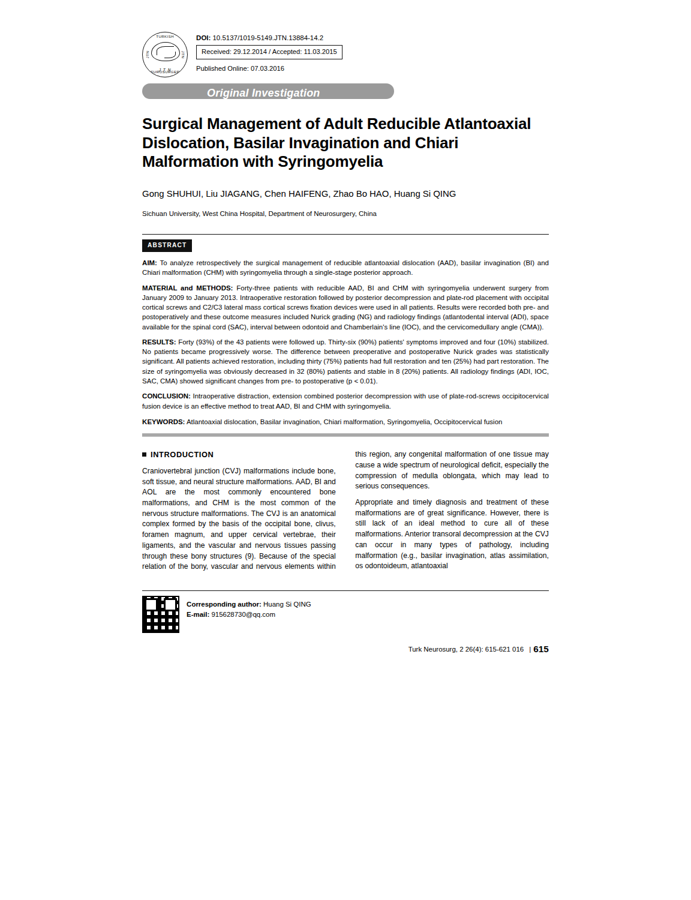TURKISH NEUROSURGERY JTN JTN
J T N
DOI: 10.5137/1019-5149.JTN.13884-14.2
Received: 29.12.2014 / Accepted: 11.03.2015
Published Online: 07.03.2016
Original Investigation
Surgical Management of Adult Reducible Atlantoaxial Dislocation, Basilar Invagination and Chiari Malformation with Syringomyelia
Gong SHUHUI, Liu JIAGANG, Chen HAIFENG, Zhao Bo HAO, Huang Si QING
Sichuan University, West China Hospital, Department of Neurosurgery, China
ABSTRACT
AIM: To analyze retrospectively the surgical management of reducible atlantoaxial dislocation (AAD), basilar invagination (BI) and Chiari malformation (CHM) with syringomyelia through a single-stage posterior approach.
MATERIAL and METHODS: Forty-three patients with reducible AAD, BI and CHM with syringomyelia underwent surgery from January 2009 to January 2013. Intraoperative restoration followed by posterior decompression and plate-rod placement with occipital cortical screws and C2/C3 lateral mass cortical screws fixation devices were used in all patients. Results were recorded both pre- and postoperatively and these outcome measures included Nurick grading (NG) and radiology findings (atlantodental interval (ADI), space available for the spinal cord (SAC), interval between odontoid and Chamberlain's line (IOC), and the cervicomedullary angle (CMA)).
RESULTS: Forty (93%) of the 43 patients were followed up. Thirty-six (90%) patients' symptoms improved and four (10%) stabilized. No patients became progressively worse. The difference between preoperative and postoperative Nurick grades was statistically significant. All patients achieved restoration, including thirty (75%) patients had full restoration and ten (25%) had part restoration. The size of syringomyelia was obviously decreased in 32 (80%) patients and stable in 8 (20%) patients. All radiology findings (ADI, IOC, SAC, CMA) showed significant changes from pre- to postoperative (p < 0.01).
CONCLUSION: Intraoperative distraction, extension combined posterior decompression with use of plate-rod-screws occipitocervical fusion device is an effective method to treat AAD, BI and CHM with syringomyelia.
KEYWORDS: Atlantoaxial dislocation, Basilar invagination, Chiari malformation, Syringomyelia, Occipitocervical fusion
INTRODUCTION
Craniovertebral junction (CVJ) malformations include bone, soft tissue, and neural structure malformations. AAD, BI and AOL are the most commonly encountered bone malformations, and CHM is the most common of the nervous structure malformations. The CVJ is an anatomical complex formed by the basis of the occipital bone, clivus, foramen magnum, and upper cervical vertebrae, their ligaments, and the vascular and nervous tissues passing through these bony structures (9). Because of the special relation of the bony, vascular and nervous elements within this region, any congenital malformation of one tissue may cause a wide spectrum of neurological deficit, especially the compression of medulla oblongata, which may lead to serious consequences.
Appropriate and timely diagnosis and treatment of these malformations are of great significance. However, there is still lack of an ideal method to cure all of these malformations. Anterior transoral decompression at the CVJ can occur in many types of pathology, including malformation (e.g., basilar invagination, atlas assimilation, os odontoideum, atlantoaxial
Corresponding author: Huang Si QING
E-mail: 915628730@qq.com
Turk Neurosurg, 2 26(4): 615-621 016 |615